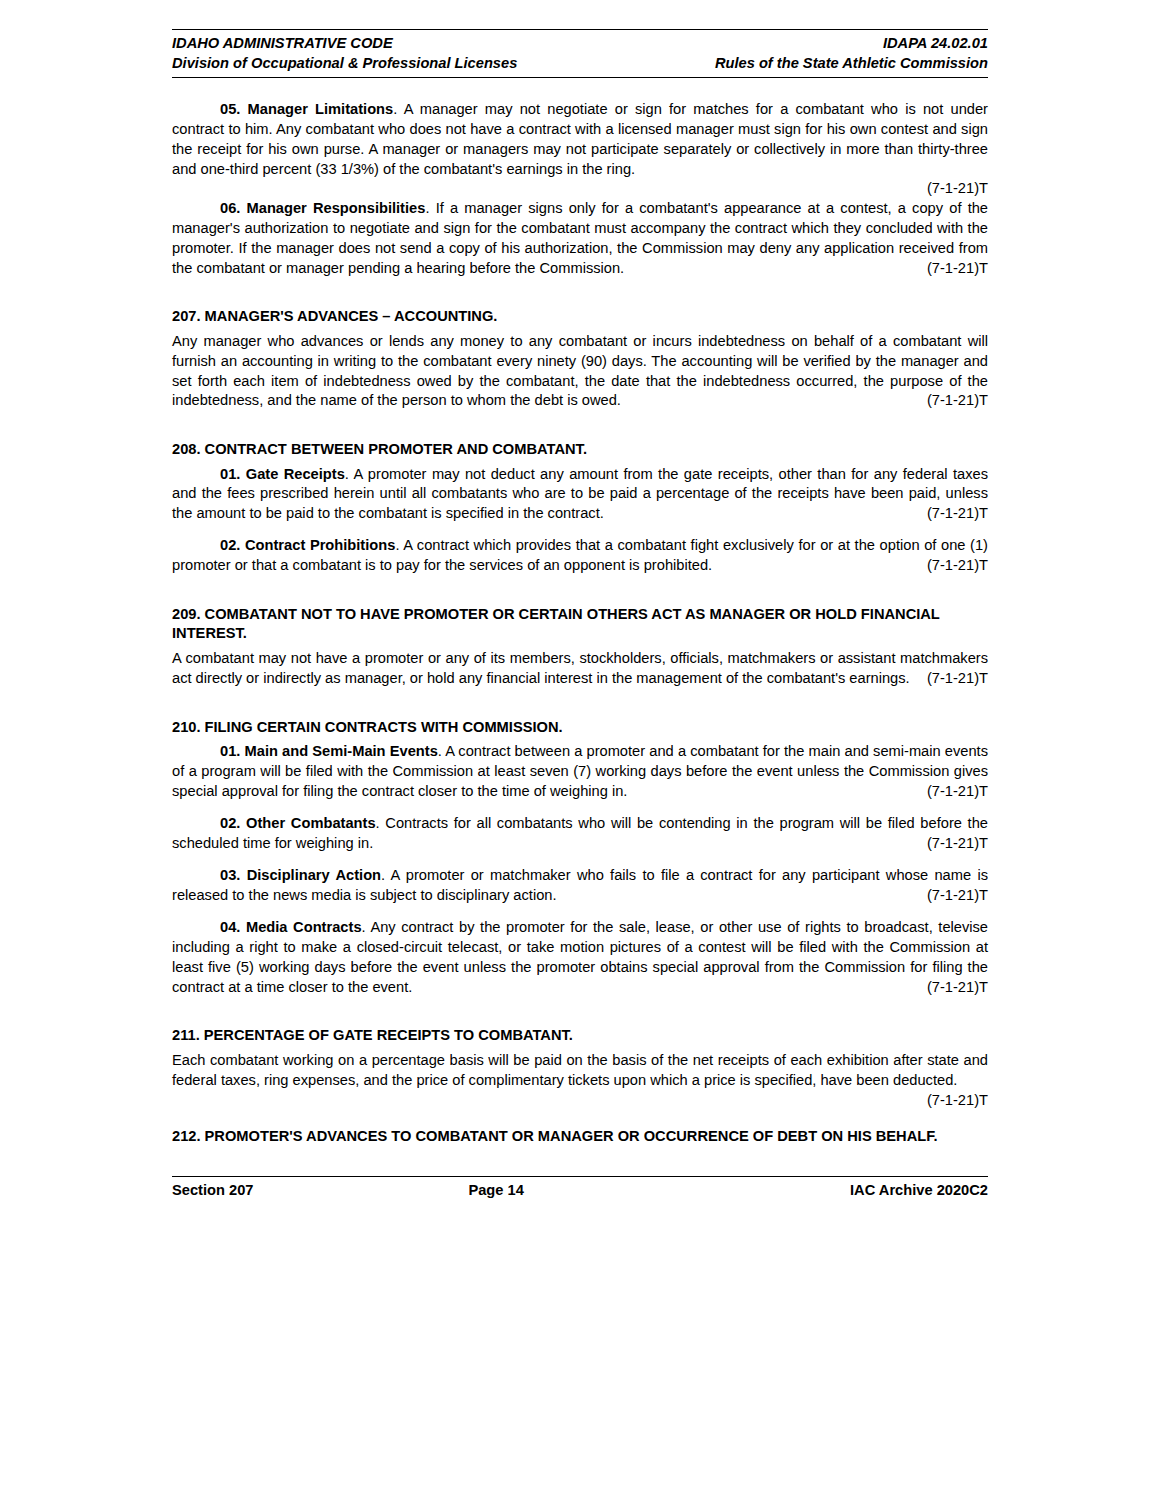| IDAHO ADMINISTRATIVE CODE | IDAPA 24.02.01 |
| Division of Occupational & Professional Licenses | Rules of the State Athletic Commission |
05. Manager Limitations. A manager may not negotiate or sign for matches for a combatant who is not under contract to him. Any combatant who does not have a contract with a licensed manager must sign for his own contest and sign the receipt for his own purse. A manager or managers may not participate separately or collectively in more than thirty-three and one-third percent (33 1/3%) of the combatant's earnings in the ring.
(7-1-21)T
06. Manager Responsibilities. If a manager signs only for a combatant's appearance at a contest, a copy of the manager's authorization to negotiate and sign for the combatant must accompany the contract which they concluded with the promoter. If the manager does not send a copy of his authorization, the Commission may deny any application received from the combatant or manager pending a hearing before the Commission. (7-1-21)T
207. MANAGER'S ADVANCES – ACCOUNTING.
Any manager who advances or lends any money to any combatant or incurs indebtedness on behalf of a combatant will furnish an accounting in writing to the combatant every ninety (90) days. The accounting will be verified by the manager and set forth each item of indebtedness owed by the combatant, the date that the indebtedness occurred, the purpose of the indebtedness, and the name of the person to whom the debt is owed. (7-1-21)T
208. CONTRACT BETWEEN PROMOTER AND COMBATANT.
01. Gate Receipts. A promoter may not deduct any amount from the gate receipts, other than for any federal taxes and the fees prescribed herein until all combatants who are to be paid a percentage of the receipts have been paid, unless the amount to be paid to the combatant is specified in the contract. (7-1-21)T
02. Contract Prohibitions. A contract which provides that a combatant fight exclusively for or at the option of one (1) promoter or that a combatant is to pay for the services of an opponent is prohibited. (7-1-21)T
209. COMBATANT NOT TO HAVE PROMOTER OR CERTAIN OTHERS ACT AS MANAGER OR HOLD FINANCIAL INTEREST.
A combatant may not have a promoter or any of its members, stockholders, officials, matchmakers or assistant matchmakers act directly or indirectly as manager, or hold any financial interest in the management of the combatant's earnings. (7-1-21)T
210. FILING CERTAIN CONTRACTS WITH COMMISSION.
01. Main and Semi-Main Events. A contract between a promoter and a combatant for the main and semi-main events of a program will be filed with the Commission at least seven (7) working days before the event unless the Commission gives special approval for filing the contract closer to the time of weighing in. (7-1-21)T
02. Other Combatants. Contracts for all combatants who will be contending in the program will be filed before the scheduled time for weighing in. (7-1-21)T
03. Disciplinary Action. A promoter or matchmaker who fails to file a contract for any participant whose name is released to the news media is subject to disciplinary action. (7-1-21)T
04. Media Contracts. Any contract by the promoter for the sale, lease, or other use of rights to broadcast, televise including a right to make a closed-circuit telecast, or take motion pictures of a contest will be filed with the Commission at least five (5) working days before the event unless the promoter obtains special approval from the Commission for filing the contract at a time closer to the event. (7-1-21)T
211. PERCENTAGE OF GATE RECEIPTS TO COMBATANT.
Each combatant working on a percentage basis will be paid on the basis of the net receipts of each exhibition after state and federal taxes, ring expenses, and the price of complimentary tickets upon which a price is specified, have been deducted. (7-1-21)T
212. PROMOTER'S ADVANCES TO COMBATANT OR MANAGER OR OCCURRENCE OF DEBT ON HIS BEHALF.
| Section 207 | Page 14 | IAC Archive 2020C2 |